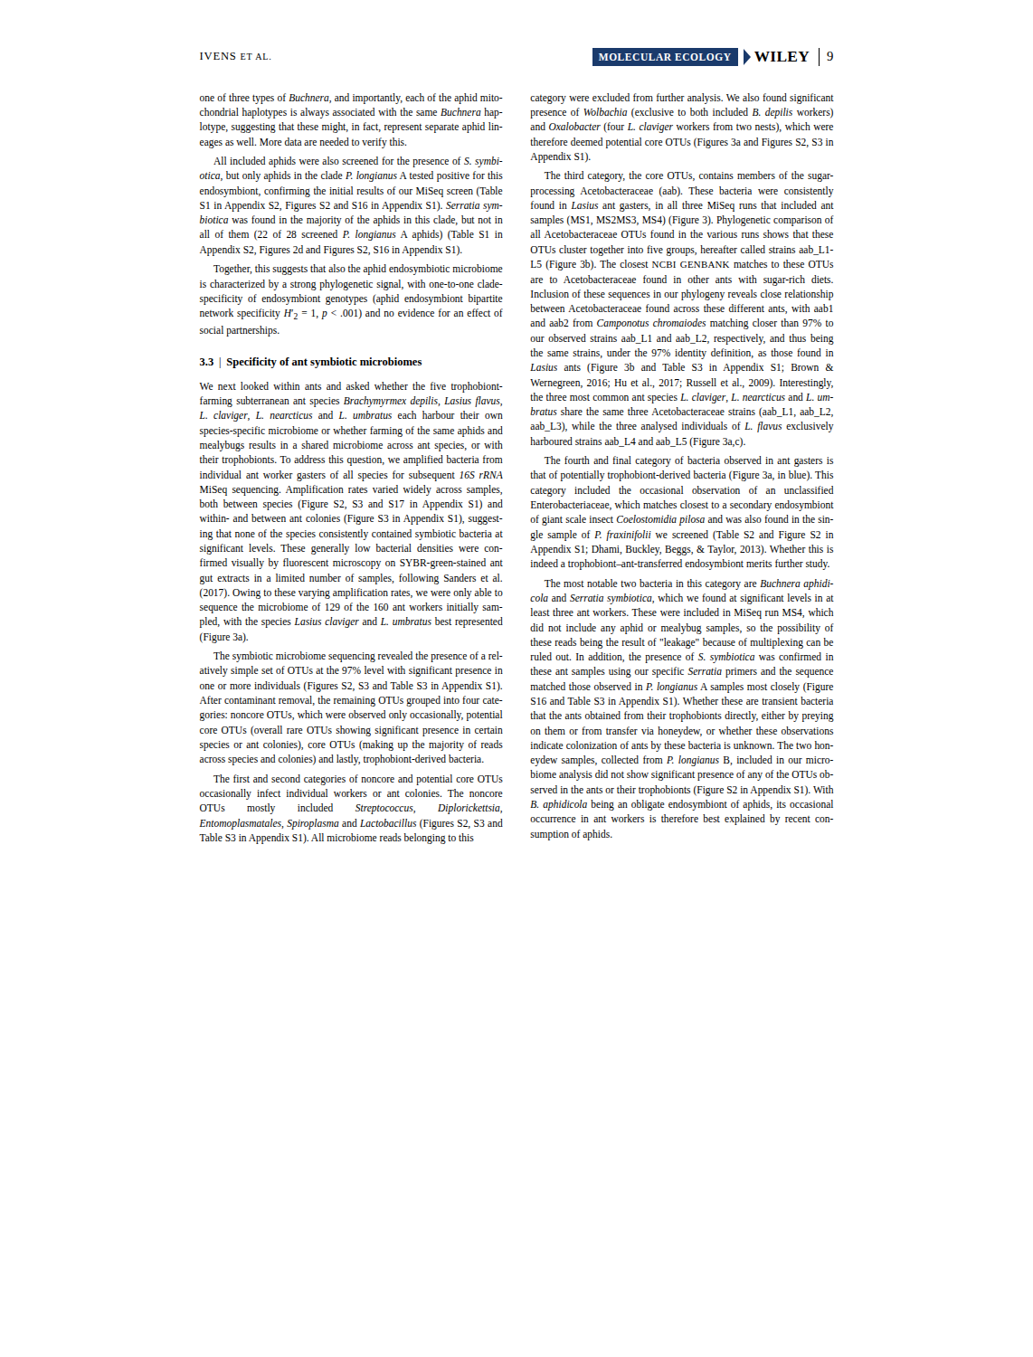IVENS ET AL.
MOLECULAR ECOLOGY WILEY 9
one of three types of Buchnera, and importantly, each of the aphid mitochondrial haplotypes is always associated with the same Buchnera haplotype, suggesting that these might, in fact, represent separate aphid lineages as well. More data are needed to verify this.
All included aphids were also screened for the presence of S. symbiotica, but only aphids in the clade P. longianus A tested positive for this endosymbiont, confirming the initial results of our MiSeq screen (Table S1 in Appendix S2, Figures S2 and S16 in Appendix S1). Serratia symbiotica was found in the majority of the aphids in this clade, but not in all of them (22 of 28 screened P. longianus A aphids) (Table S1 in Appendix S2, Figures 2d and Figures S2, S16 in Appendix S1).
Together, this suggests that also the aphid endosymbiotic microbiome is characterized by a strong phylogenetic signal, with one-to-one clade-specificity of endosymbiont genotypes (aphid endosymbiont bipartite network specificity H′2 = 1, p < .001) and no evidence for an effect of social partnerships.
3.3|Specificity of ant symbiotic microbiomes
We next looked within ants and asked whether the five trophobiont-farming subterranean ant species Brachymyrmex depilis, Lasius flavus, L. claviger, L. nearcticus and L. umbratus each harbour their own species-specific microbiome or whether farming of the same aphids and mealybugs results in a shared microbiome across ant species, or with their trophobionts. To address this question, we amplified bacteria from individual ant worker gasters of all species for subsequent 16S rRNA MiSeq sequencing. Amplification rates varied widely across samples, both between species (Figure S2, S3 and S17 in Appendix S1) and within- and between ant colonies (Figure S3 in Appendix S1), suggesting that none of the species consistently contained symbiotic bacteria at significant levels. These generally low bacterial densities were confirmed visually by fluorescent microscopy on SYBR-green-stained ant gut extracts in a limited number of samples, following Sanders et al. (2017). Owing to these varying amplification rates, we were only able to sequence the microbiome of 129 of the 160 ant workers initially sampled, with the species Lasius claviger and L. umbratus best represented (Figure 3a).
The symbiotic microbiome sequencing revealed the presence of a relatively simple set of OTUs at the 97% level with significant presence in one or more individuals (Figures S2, S3 and Table S3 in Appendix S1). After contaminant removal, the remaining OTUs grouped into four categories: noncore OTUs, which were observed only occasionally, potential core OTUs (overall rare OTUs showing significant presence in certain species or ant colonies), core OTUs (making up the majority of reads across species and colonies) and lastly, trophobiont-derived bacteria.
The first and second categories of noncore and potential core OTUs occasionally infect individual workers or ant colonies. The noncore OTUs mostly included Streptococcus, Diplorickettsia, Entomoplasmatales, Spiroplasma and Lactobacillus (Figures S2, S3 and Table S3 in Appendix S1). All microbiome reads belonging to this
category were excluded from further analysis. We also found significant presence of Wolbachia (exclusive to both included B. depilis workers) and Oxalobacter (four L. claviger workers from two nests), which were therefore deemed potential core OTUs (Figures 3a and Figures S2, S3 in Appendix S1).
The third category, the core OTUs, contains members of the sugar-processing Acetobacteraceae (aab). These bacteria were consistently found in Lasius ant gasters, in all three MiSeq runs that included ant samples (MS1, MS2MS3, MS4) (Figure 3). Phylogenetic comparison of all Acetobacteraceae OTUs found in the various runs shows that these OTUs cluster together into five groups, hereafter called strains aab_L1-L5 (Figure 3b). The closest NCBI GENBANK matches to these OTUs are to Acetobacteraceae found in other ants with sugar-rich diets. Inclusion of these sequences in our phylogeny reveals close relationship between Acetobacteraceae found across these different ants, with aab1 and aab2 from Camponotus chromaiodes matching closer than 97% to our observed strains aab_L1 and aab_L2, respectively, and thus being the same strains, under the 97% identity definition, as those found in Lasius ants (Figure 3b and Table S3 in Appendix S1; Brown & Wernegreen, 2016; Hu et al., 2017; Russell et al., 2009). Interestingly, the three most common ant species L. claviger, L. nearcticus and L. umbratus share the same three Acetobacteraceae strains (aab_L1, aab_L2, aab_L3), while the three analysed individuals of L. flavus exclusively harboured strains aab_L4 and aab_L5 (Figure 3a,c).
The fourth and final category of bacteria observed in ant gasters is that of potentially trophobiont-derived bacteria (Figure 3a, in blue). This category included the occasional observation of an unclassified Enterobacteriaceae, which matches closest to a secondary endosymbiont of giant scale insect Coelostomidia pilosa and was also found in the single sample of P. fraxinifolii we screened (Table S2 and Figure S2 in Appendix S1; Dhami, Buckley, Beggs, & Taylor, 2013). Whether this is indeed a trophobiont–ant-transferred endosymbiont merits further study.
The most notable two bacteria in this category are Buchnera aphidicola and Serratia symbiotica, which we found at significant levels in at least three ant workers. These were included in MiSeq run MS4, which did not include any aphid or mealybug samples, so the possibility of these reads being the result of "leakage" because of multiplexing can be ruled out. In addition, the presence of S. symbiotica was confirmed in these ant samples using our specific Serratia primers and the sequence matched those observed in P. longianus A samples most closely (Figure S16 and Table S3 in Appendix S1). Whether these are transient bacteria that the ants obtained from their trophobionts directly, either by preying on them or from transfer via honeydew, or whether these observations indicate colonization of ants by these bacteria is unknown. The two honeydew samples, collected from P. longianus B, included in our microbiome analysis did not show significant presence of any of the OTUs observed in the ants or their trophobionts (Figure S2 in Appendix S1). With B. aphidicola being an obligate endosymbiont of aphids, its occasional occurrence in ant workers is therefore best explained by recent consumption of aphids.